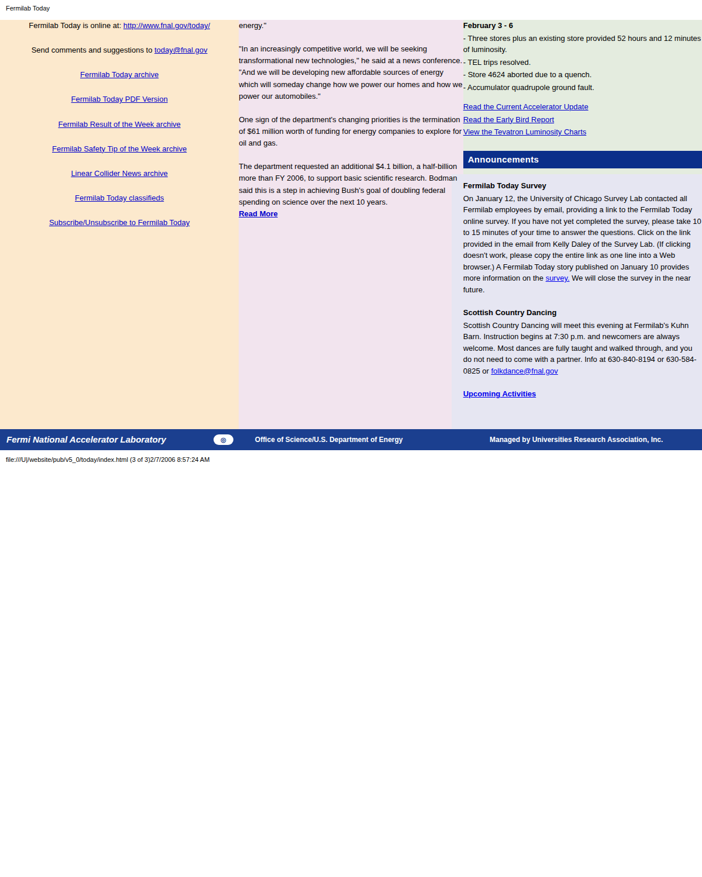Fermilab Today
| Fermilab Today is online at: http://www.fnal.gov/today/ Send comments and suggestions to today@fnal.gov Fermilab Today archive Fermilab Today PDF Version Fermilab Result of the Week archive Fermilab Safety Tip of the Week archive Linear Collider News archive Fermilab Today classifieds Subscribe/Unsubscribe to Fermilab Today | energy." "In an increasingly competitive world, we will be seeking transformational new technologies," he said at a news conference. "And we will be developing new affordable sources of energy which will someday change how we power our homes and how we power our automobiles." One sign of the department's changing priorities is the termination of $61 million worth of funding for energy companies to explore for oil and gas. The department requested an additional $4.1 billion, a half-billion more than FY 2006, to support basic scientific research. Bodman said this is a step in achieving Bush's goal of doubling federal spending on science over the next 10 years. Read More | February 3 - 6 - Three stores plus an existing store provided 52 hours and 12 minutes of luminosity. - TEL trips resolved. - Store 4624 aborted due to a quench. - Accumulator quadrupole ground fault. Read the Current Accelerator Update Read the Early Bird Report View the Tevatron Luminosity Charts Announcements Fermilab Today Survey On January 12, the University of Chicago Survey Lab contacted all Fermilab employees by email, providing a link to the Fermilab Today online survey. If you have not yet completed the survey, please take 10 to 15 minutes of your time to answer the questions. Click on the link provided in the email from Kelly Daley of the Survey Lab. (If clicking doesn't work, please copy the entire link as one line into a Web browser.) A Fermilab Today story published on January 10 provides more information on the survey. We will close the survey in the near future. Scottish Country Dancing Scottish Country Dancing will meet this evening at Fermilab's Kuhn Barn. Instruction begins at 7:30 p.m. and newcomers are always welcome. Most dances are fully taught and walked through, and you do not need to come with a partner. Info at 630-840-8194 or 630-584-0825 or folkdance@fnal.gov Upcoming Activities |
| Fermi National Accelerator Laboratory | ◎ | Office of Science/U.S. Department of Energy | Managed by Universities Research Association, Inc. |
file:///U|/website/pub/v5_0/today/index.html (3 of 3)2/7/2006 8:57:24 AM